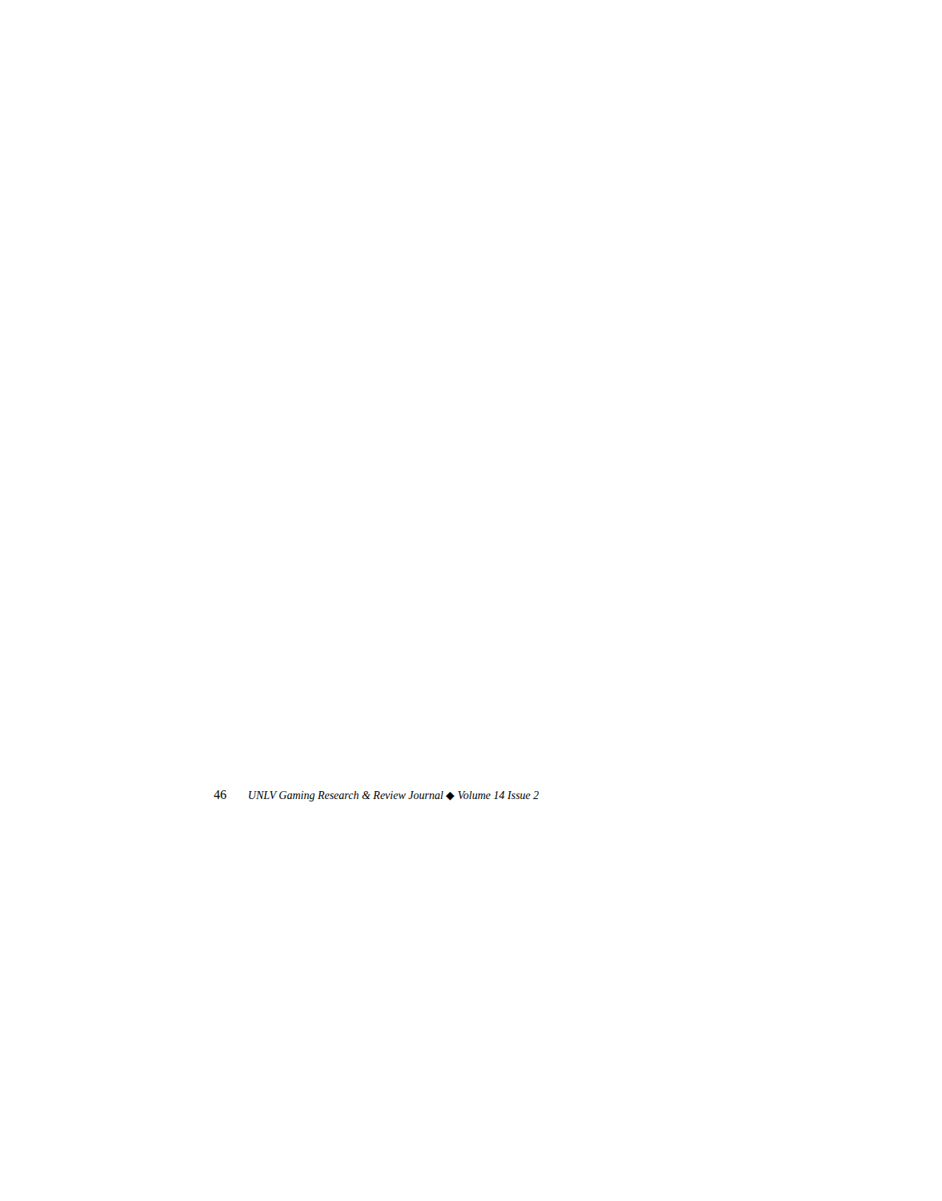46 UNLV Gaming Research & Review Journal ◆ Volume 14 Issue 2